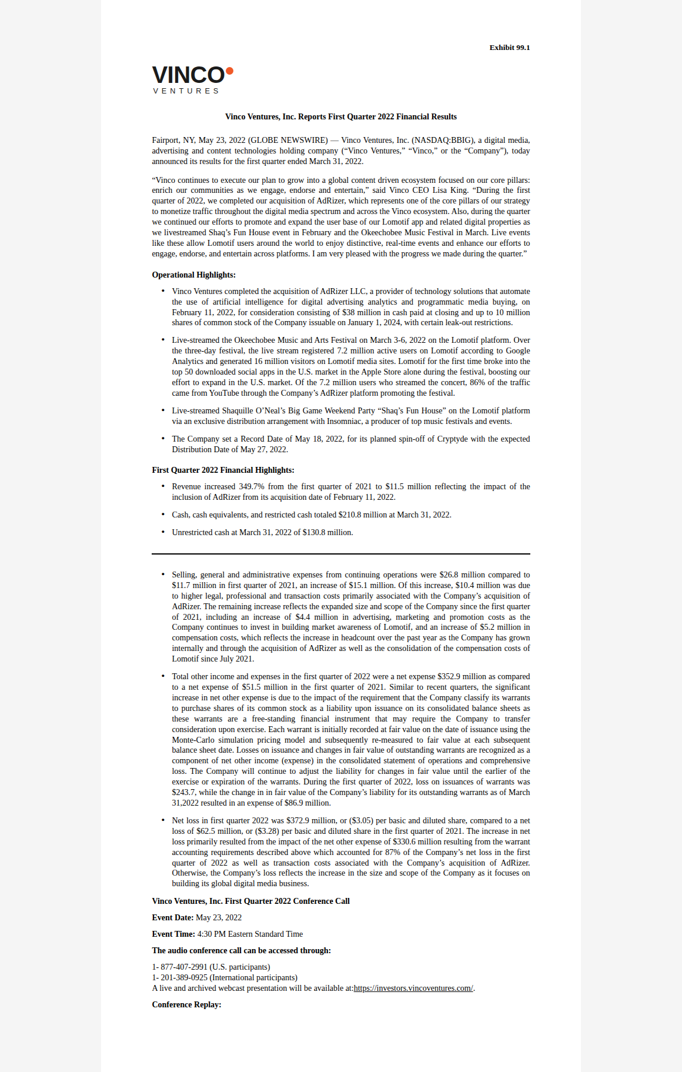Exhibit 99.1
VINCO VENTURES
Vinco Ventures, Inc. Reports First Quarter 2022 Financial Results
Fairport, NY, May 23, 2022 (GLOBE NEWSWIRE) — Vinco Ventures, Inc. (NASDAQ:BBIG), a digital media, advertising and content technologies holding company (“Vinco Ventures,” “Vinco,” or the “Company”), today announced its results for the first quarter ended March 31, 2022.
“Vinco continues to execute our plan to grow into a global content driven ecosystem focused on our core pillars: enrich our communities as we engage, endorse and entertain,” said Vinco CEO Lisa King. “During the first quarter of 2022, we completed our acquisition of AdRizer, which represents one of the core pillars of our strategy to monetize traffic throughout the digital media spectrum and across the Vinco ecosystem. Also, during the quarter we continued our efforts to promote and expand the user base of our Lomotif app and related digital properties as we livestreamed Shaq’s Fun House event in February and the Okeechobee Music Festival in March. Live events like these allow Lomotif users around the world to enjoy distinctive, real-time events and enhance our efforts to engage, endorse, and entertain across platforms. I am very pleased with the progress we made during the quarter.”
Operational Highlights:
Vinco Ventures completed the acquisition of AdRizer LLC, a provider of technology solutions that automate the use of artificial intelligence for digital advertising analytics and programmatic media buying, on February 11, 2022, for consideration consisting of $38 million in cash paid at closing and up to 10 million shares of common stock of the Company issuable on January 1, 2024, with certain leak-out restrictions.
Live-streamed the Okeechobee Music and Arts Festival on March 3-6, 2022 on the Lomotif platform. Over the three-day festival, the live stream registered 7.2 million active users on Lomotif according to Google Analytics and generated 16 million visitors on Lomotif media sites. Lomotif for the first time broke into the top 50 downloaded social apps in the U.S. market in the Apple Store alone during the festival, boosting our effort to expand in the U.S. market. Of the 7.2 million users who streamed the concert, 86% of the traffic came from YouTube through the Company’s AdRizer platform promoting the festival.
Live-streamed Shaquille O’Neal’s Big Game Weekend Party “Shaq’s Fun House” on the Lomotif platform via an exclusive distribution arrangement with Insomniac, a producer of top music festivals and events.
The Company set a Record Date of May 18, 2022, for its planned spin-off of Cryptyde with the expected Distribution Date of May 27, 2022.
First Quarter 2022 Financial Highlights:
Revenue increased 349.7% from the first quarter of 2021 to $11.5 million reflecting the impact of the inclusion of AdRizer from its acquisition date of February 11, 2022.
Cash, cash equivalents, and restricted cash totaled $210.8 million at March 31, 2022.
Unrestricted cash at March 31, 2022 of $130.8 million.
Selling, general and administrative expenses from continuing operations were $26.8 million compared to $11.7 million in first quarter of 2021, an increase of $15.1 million. Of this increase, $10.4 million was due to higher legal, professional and transaction costs primarily associated with the Company’s acquisition of AdRizer. The remaining increase reflects the expanded size and scope of the Company since the first quarter of 2021, including an increase of $4.4 million in advertising, marketing and promotion costs as the Company continues to invest in building market awareness of Lomotif, and an increase of $5.2 million in compensation costs, which reflects the increase in headcount over the past year as the Company has grown internally and through the acquisition of AdRizer as well as the consolidation of the compensation costs of Lomotif since July 2021.
Total other income and expenses in the first quarter of 2022 were a net expense $352.9 million as compared to a net expense of $51.5 million in the first quarter of 2021. Similar to recent quarters, the significant increase in net other expense is due to the impact of the requirement that the Company classify its warrants to purchase shares of its common stock as a liability upon issuance on its consolidated balance sheets as these warrants are a free-standing financial instrument that may require the Company to transfer consideration upon exercise. Each warrant is initially recorded at fair value on the date of issuance using the Monte-Carlo simulation pricing model and subsequently re-measured to fair value at each subsequent balance sheet date. Losses on issuance and changes in fair value of outstanding warrants are recognized as a component of net other income (expense) in the consolidated statement of operations and comprehensive loss. The Company will continue to adjust the liability for changes in fair value until the earlier of the exercise or expiration of the warrants. During the first quarter of 2022, loss on issuances of warrants was $243.7, while the change in in fair value of the Company’s liability for its outstanding warrants as of March 31,2022 resulted in an expense of $86.9 million.
Net loss in first quarter 2022 was $372.9 million, or ($3.05) per basic and diluted share, compared to a net loss of $62.5 million, or ($3.28) per basic and diluted share in the first quarter of 2021. The increase in net loss primarily resulted from the impact of the net other expense of $330.6 million resulting from the warrant accounting requirements described above which accounted for 87% of the Company’s net loss in the first quarter of 2022 as well as transaction costs associated with the Company’s acquisition of AdRizer. Otherwise, the Company’s loss reflects the increase in the size and scope of the Company as it focuses on building its global digital media business.
Vinco Ventures, Inc. First Quarter 2022 Conference Call
Event Date: May 23, 2022
Event Time: 4:30 PM Eastern Standard Time
The audio conference call can be accessed through:
1- 877-407-2991 (U.S. participants) 1- 201-389-0925 (International participants) A live and archived webcast presentation will be available at:https://investors.vincoventures.com/.
Conference Replay: